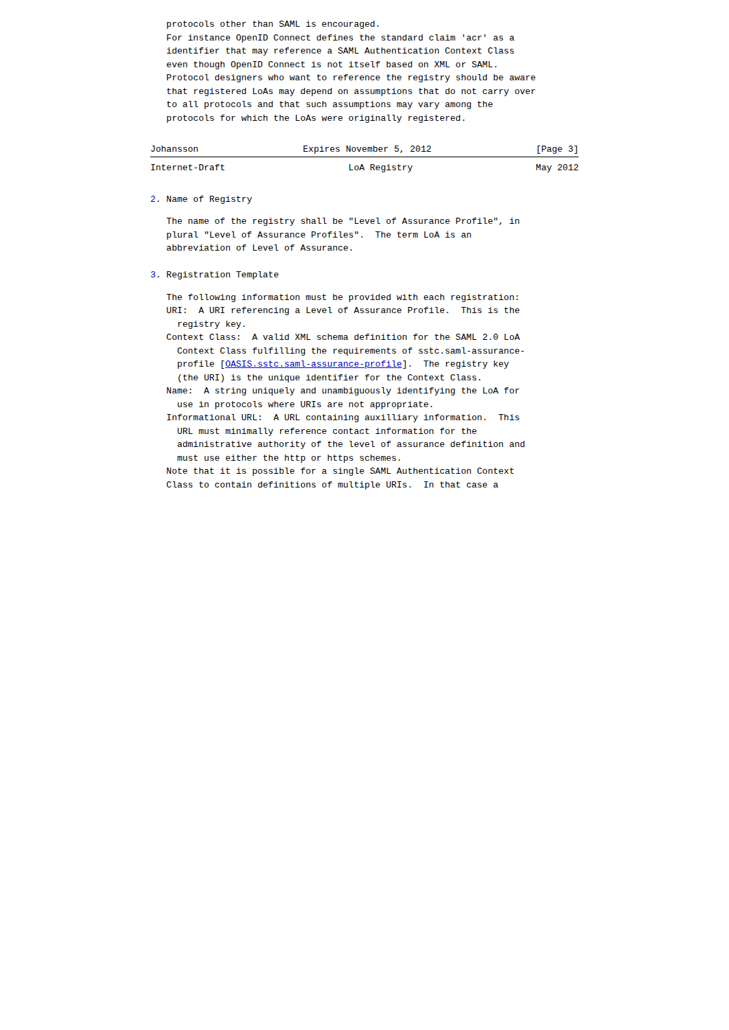protocols other than SAML is encouraged.
For instance OpenID Connect defines the standard claim 'acr' as a
identifier that may reference a SAML Authentication Context Class
even though OpenID Connect is not itself based on XML or SAML.
Protocol designers who want to reference the registry should be aware
that registered LoAs may depend on assumptions that do not carry over
to all protocols and that such assumptions may vary among the
protocols for which the LoAs were originally registered.
Johansson Expires November 5, 2012 [Page 3]
Internet-Draft LoA Registry May 2012
2. Name of Registry
The name of the registry shall be "Level of Assurance Profile", in
plural "Level of Assurance Profiles".  The term LoA is an
abbreviation of Level of Assurance.
3. Registration Template
The following information must be provided with each registration:
URI:  A URI referencing a Level of Assurance Profile.  This is the
  registry key.
Context Class:  A valid XML schema definition for the SAML 2.0 LoA
  Context Class fulfilling the requirements of sstc.saml-assurance-
  profile [OASIS.sstc.saml-assurance-profile].  The registry key
  (the URI) is the unique identifier for the Context Class.
Name:  A string uniquely and unambiguously identifying the LoA for
  use in protocols where URIs are not appropriate.
Informational URL:  A URL containing auxilliary information.  This
  URL must minimally reference contact information for the
  administrative authority of the level of assurance definition and
  must use either the http or https schemes.
Note that it is possible for a single SAML Authentication Context
Class to contain definitions of multiple URIs.  In that case a